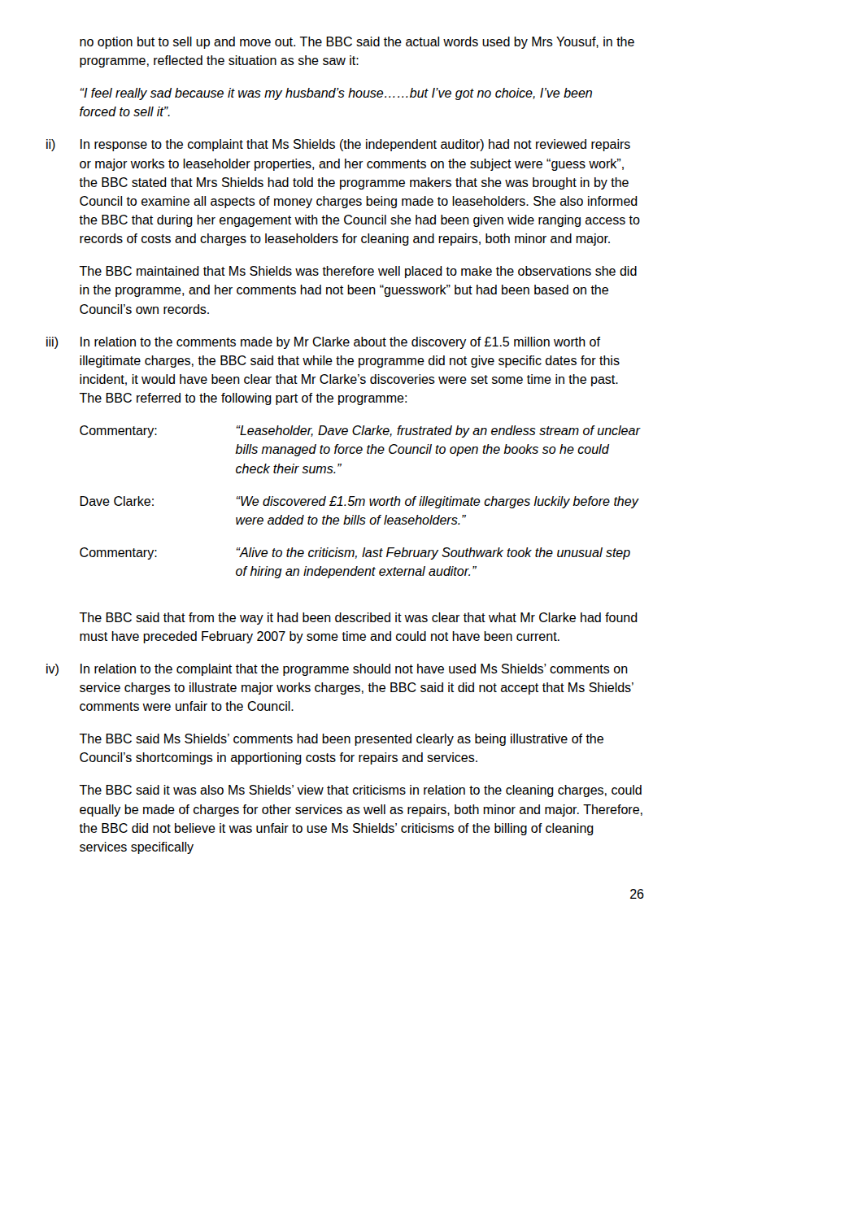no option but to sell up and move out. The BBC said the actual words used by Mrs Yousuf, in the programme, reflected the situation as she saw it:
“I feel really sad because it was my husband’s house……but I’ve got no choice, I’ve been forced to sell it”.
ii)
In response to the complaint that Ms Shields (the independent auditor) had not reviewed repairs or major works to leaseholder properties, and her comments on the subject were “guess work”, the BBC stated that Mrs Shields had told the programme makers that she was brought in by the Council to examine all aspects of money charges being made to leaseholders. She also informed the BBC that during her engagement with the Council she had been given wide ranging access to records of costs and charges to leaseholders for cleaning and repairs, both minor and major.
The BBC maintained that Ms Shields was therefore well placed to make the observations she did in the programme, and her comments had not been “guesswork” but had been based on the Council’s own records.
iii)
In relation to the comments made by Mr Clarke about the discovery of £1.5 million worth of illegitimate charges, the BBC said that while the programme did not give specific dates for this incident, it would have been clear that Mr Clarke’s discoveries were set some time in the past. The BBC referred to the following part of the programme:
| Commentary: | “Leaseholder, Dave Clarke, frustrated by an endless stream of unclear bills managed to force the Council to open the books so he could check their sums.” |
| Dave Clarke: | “We discovered £1.5m worth of illegitimate charges luckily before they were added to the bills of leaseholders.” |
| Commentary: | “Alive to the criticism, last February Southwark took the unusual step of hiring an independent external auditor.” |
The BBC said that from the way it had been described it was clear that what Mr Clarke had found must have preceded February 2007 by some time and could not have been current.
iv)
In relation to the complaint that the programme should not have used Ms Shields’ comments on service charges to illustrate major works charges, the BBC said it did not accept that Ms Shields’ comments were unfair to the Council.
The BBC said Ms Shields’ comments had been presented clearly as being illustrative of the Council’s shortcomings in apportioning costs for repairs and services.
The BBC said it was also Ms Shields’ view that criticisms in relation to the cleaning charges, could equally be made of charges for other services as well as repairs, both minor and major. Therefore, the BBC did not believe it was unfair to use Ms Shields’ criticisms of the billing of cleaning services specifically
26